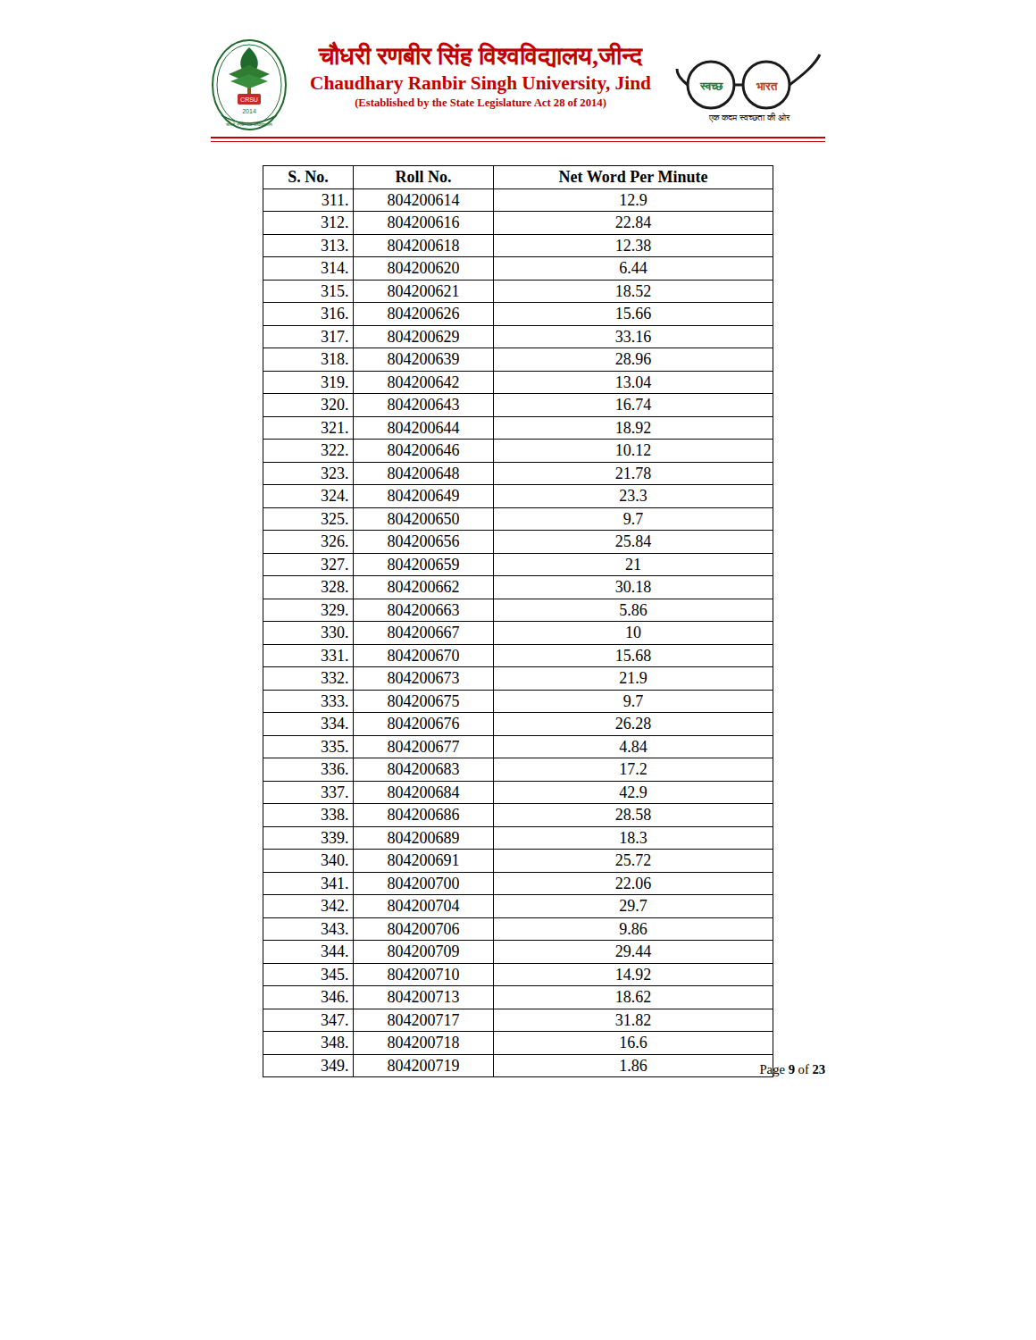CRSU 2014 चौधरी रणबीर सिंह विश्वविद्यालय
चौधरी रणबीर सिंह विश्वविद्यालय,जीन्द
Chaudhary Ranbir Singh University, Jind
(Established by the State Legislature Act 28 of 2014)
स्वच्छ भारत एक कदम स्वच्छता की ओर
| S. No. | Roll No. | Net Word Per Minute |
| --- | --- | --- |
| 311. | 804200614 | 12.9 |
| 312. | 804200616 | 22.84 |
| 313. | 804200618 | 12.38 |
| 314. | 804200620 | 6.44 |
| 315. | 804200621 | 18.52 |
| 316. | 804200626 | 15.66 |
| 317. | 804200629 | 33.16 |
| 318. | 804200639 | 28.96 |
| 319. | 804200642 | 13.04 |
| 320. | 804200643 | 16.74 |
| 321. | 804200644 | 18.92 |
| 322. | 804200646 | 10.12 |
| 323. | 804200648 | 21.78 |
| 324. | 804200649 | 23.3 |
| 325. | 804200650 | 9.7 |
| 326. | 804200656 | 25.84 |
| 327. | 804200659 | 21 |
| 328. | 804200662 | 30.18 |
| 329. | 804200663 | 5.86 |
| 330. | 804200667 | 10 |
| 331. | 804200670 | 15.68 |
| 332. | 804200673 | 21.9 |
| 333. | 804200675 | 9.7 |
| 334. | 804200676 | 26.28 |
| 335. | 804200677 | 4.84 |
| 336. | 804200683 | 17.2 |
| 337. | 804200684 | 42.9 |
| 338. | 804200686 | 28.58 |
| 339. | 804200689 | 18.3 |
| 340. | 804200691 | 25.72 |
| 341. | 804200700 | 22.06 |
| 342. | 804200704 | 29.7 |
| 343. | 804200706 | 9.86 |
| 344. | 804200709 | 29.44 |
| 345. | 804200710 | 14.92 |
| 346. | 804200713 | 18.62 |
| 347. | 804200717 | 31.82 |
| 348. | 804200718 | 16.6 |
| 349. | 804200719 | 1.86 |
Page 9 of 23